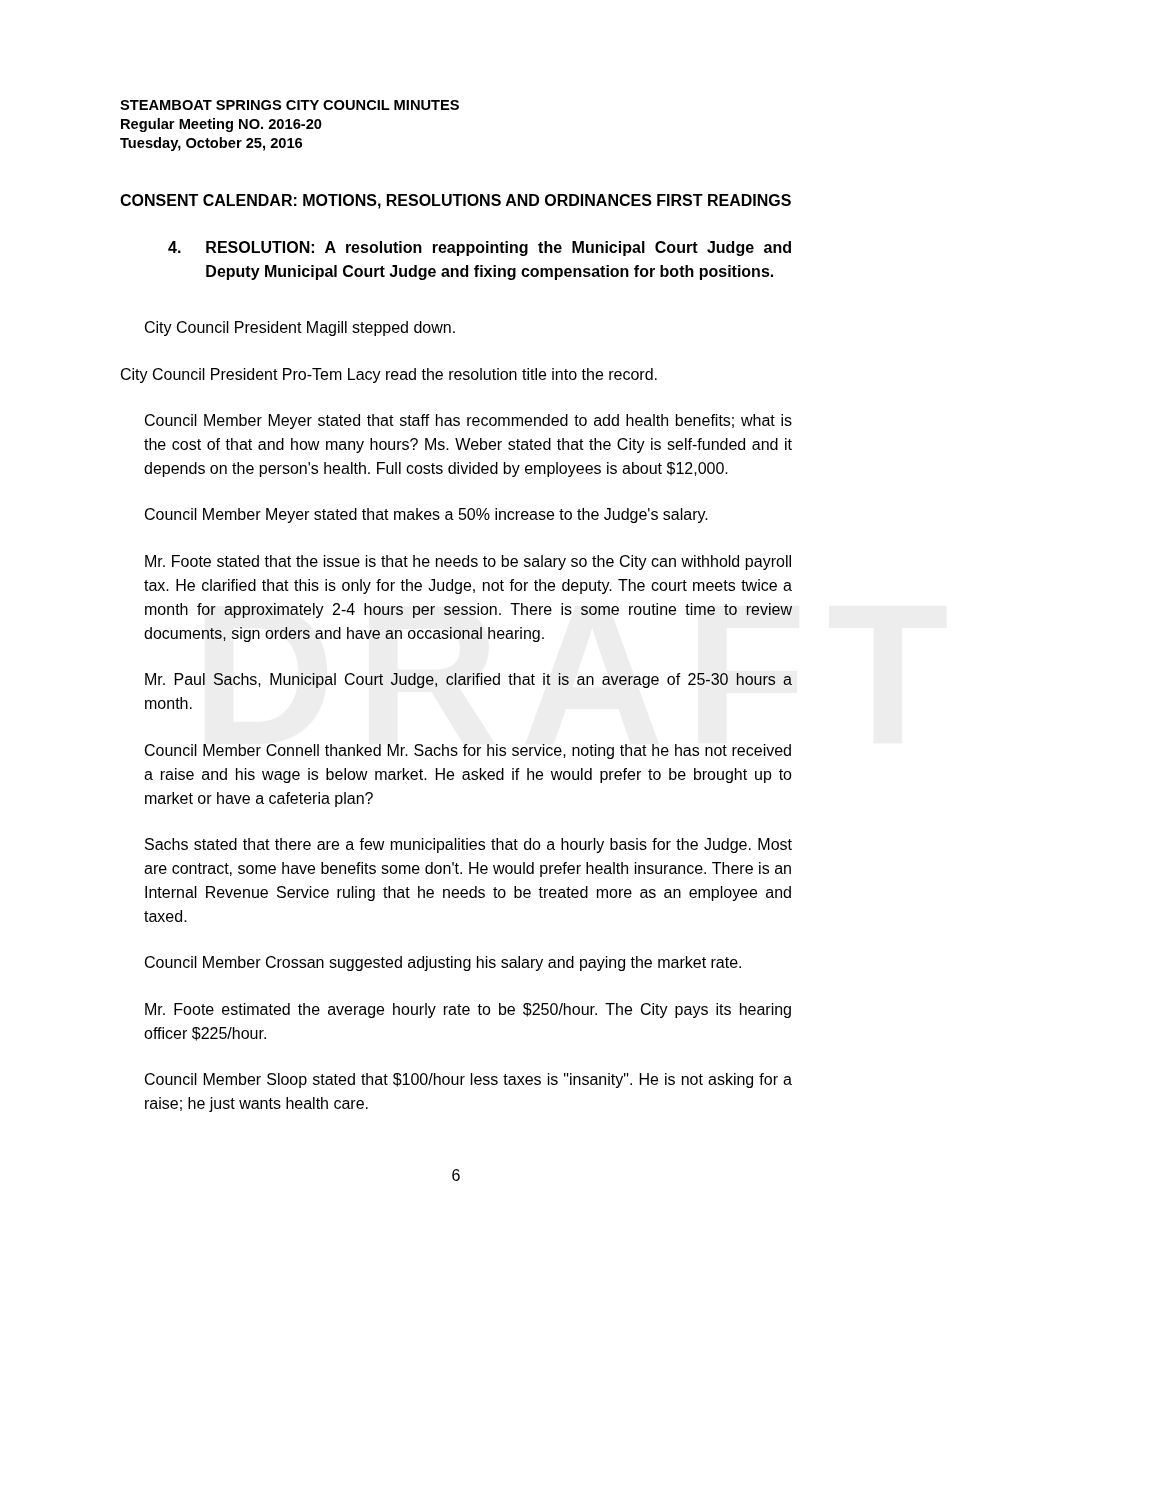DRAFT
STEAMBOAT SPRINGS CITY COUNCIL MINUTES
Regular Meeting NO. 2016-20
Tuesday, October 25, 2016
CONSENT CALENDAR: MOTIONS, RESOLUTIONS AND ORDINANCES FIRST READINGS
4.
RESOLUTION: A resolution reappointing the Municipal Court Judge and Deputy Municipal Court Judge and fixing compensation for both positions.
City Council President Magill stepped down.
City Council President Pro-Tem Lacy read the resolution title into the record.
Council Member Meyer stated that staff has recommended to add health benefits; what is the cost of that and how many hours? Ms. Weber stated that the City is self-funded and it depends on the person's health. Full costs divided by employees is about $12,000.
Council Member Meyer stated that makes a 50% increase to the Judge's salary.
Mr. Foote stated that the issue is that he needs to be salary so the City can withhold payroll tax. He clarified that this is only for the Judge, not for the deputy. The court meets twice a month for approximately 2-4 hours per session. There is some routine time to review documents, sign orders and have an occasional hearing.
Mr. Paul Sachs, Municipal Court Judge, clarified that it is an average of 25-30 hours a month.
Council Member Connell thanked Mr. Sachs for his service, noting that he has not received a raise and his wage is below market. He asked if he would prefer to be brought up to market or have a cafeteria plan?
Sachs stated that there are a few municipalities that do a hourly basis for the Judge. Most are contract, some have benefits some don't. He would prefer health insurance. There is an Internal Revenue Service ruling that he needs to be treated more as an employee and taxed.
Council Member Crossan suggested adjusting his salary and paying the market rate.
Mr. Foote estimated the average hourly rate to be $250/hour. The City pays its hearing officer $225/hour.
Council Member Sloop stated that $100/hour less taxes is "insanity". He is not asking for a raise; he just wants health care.
6